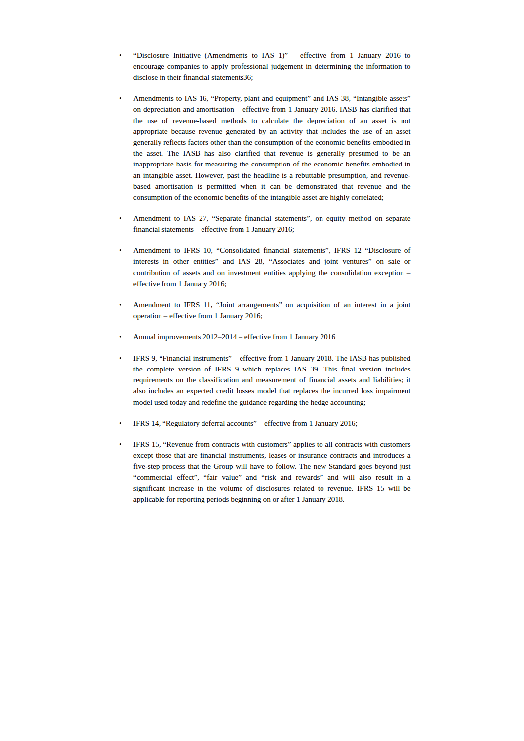“Disclosure Initiative (Amendments to IAS 1)” – effective from 1 January 2016 to encourage companies to apply professional judgement in determining the information to disclose in their financial statements36;
Amendments to IAS 16, “Property, plant and equipment” and IAS 38, “Intangible assets” on depreciation and amortisation – effective from 1 January 2016. IASB has clarified that the use of revenue-based methods to calculate the depreciation of an asset is not appropriate because revenue generated by an activity that includes the use of an asset generally reflects factors other than the consumption of the economic benefits embodied in the asset. The IASB has also clarified that revenue is generally presumed to be an inappropriate basis for measuring the consumption of the economic benefits embodied in an intangible asset. However, past the headline is a rebuttable presumption, and revenue-based amortisation is permitted when it can be demonstrated that revenue and the consumption of the economic benefits of the intangible asset are highly correlated;
Amendment to IAS 27, “Separate financial statements”, on equity method on separate financial statements – effective from 1 January 2016;
Amendment to IFRS 10, “Consolidated financial statements”, IFRS 12 “Disclosure of interests in other entities” and IAS 28, “Associates and joint ventures” on sale or contribution of assets and on investment entities applying the consolidation exception – effective from 1 January 2016;
Amendment to IFRS 11, “Joint arrangements” on acquisition of an interest in a joint operation – effective from 1 January 2016;
Annual improvements 2012–2014 – effective from 1 January 2016
IFRS 9, “Financial instruments” – effective from 1 January 2018. The IASB has published the complete version of IFRS 9 which replaces IAS 39. This final version includes requirements on the classification and measurement of financial assets and liabilities; it also includes an expected credit losses model that replaces the incurred loss impairment model used today and redefine the guidance regarding the hedge accounting;
IFRS 14, “Regulatory deferral accounts” – effective from 1 January 2016;
IFRS 15, “Revenue from contracts with customers” applies to all contracts with customers except those that are financial instruments, leases or insurance contracts and introduces a five-step process that the Group will have to follow. The new Standard goes beyond just “commercial effect”, “fair value” and “risk and rewards” and will also result in a significant increase in the volume of disclosures related to revenue. IFRS 15 will be applicable for reporting periods beginning on or after 1 January 2018.